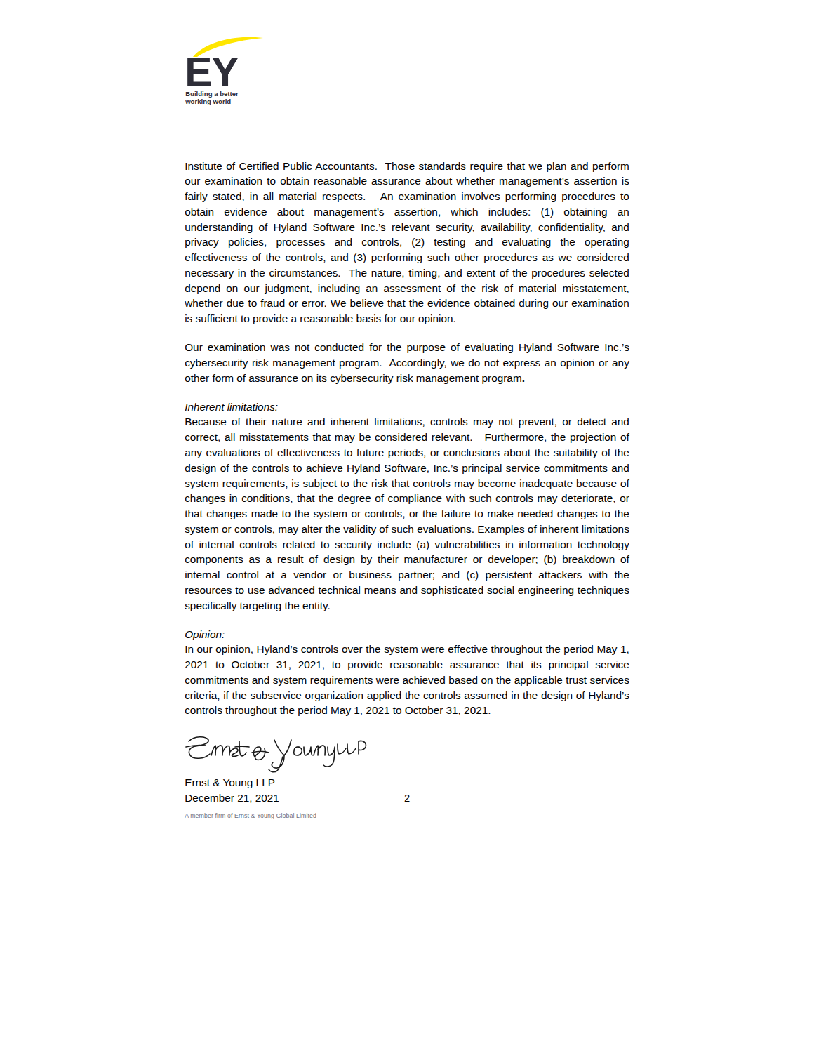EY
Building a better
working world
Institute of Certified Public Accountants. Those standards require that we plan and perform our examination to obtain reasonable assurance about whether management’s assertion is fairly stated, in all material respects. An examination involves performing procedures to obtain evidence about management’s assertion, which includes: (1) obtaining an understanding of Hyland Software Inc.’s relevant security, availability, confidentiality, and privacy policies, processes and controls, (2) testing and evaluating the operating effectiveness of the controls, and (3) performing such other procedures as we considered necessary in the circumstances. The nature, timing, and extent of the procedures selected depend on our judgment, including an assessment of the risk of material misstatement, whether due to fraud or error. We believe that the evidence obtained during our examination is sufficient to provide a reasonable basis for our opinion.
Our examination was not conducted for the purpose of evaluating Hyland Software Inc.’s cybersecurity risk management program. Accordingly, we do not express an opinion or any other form of assurance on its cybersecurity risk management program.
Inherent limitations:
Because of their nature and inherent limitations, controls may not prevent, or detect and correct, all misstatements that may be considered relevant. Furthermore, the projection of any evaluations of effectiveness to future periods, or conclusions about the suitability of the design of the controls to achieve Hyland Software, Inc.’s principal service commitments and system requirements, is subject to the risk that controls may become inadequate because of changes in conditions, that the degree of compliance with such controls may deteriorate, or that changes made to the system or controls, or the failure to make needed changes to the system or controls, may alter the validity of such evaluations. Examples of inherent limitations of internal controls related to security include (a) vulnerabilities in information technology components as a result of design by their manufacturer or developer; (b) breakdown of internal control at a vendor or business partner; and (c) persistent attackers with the resources to use advanced technical means and sophisticated social engineering techniques specifically targeting the entity.
Opinion:
In our opinion, Hyland’s controls over the system were effective throughout the period May 1, 2021 to October 31, 2021, to provide reasonable assurance that its principal service commitments and system requirements were achieved based on the applicable trust services criteria, if the subservice organization applied the controls assumed in the design of Hyland’s controls throughout the period May 1, 2021 to October 31, 2021.
Ernst & Young LLP
December 21, 2021
2
A member firm of Ernst & Young Global Limited